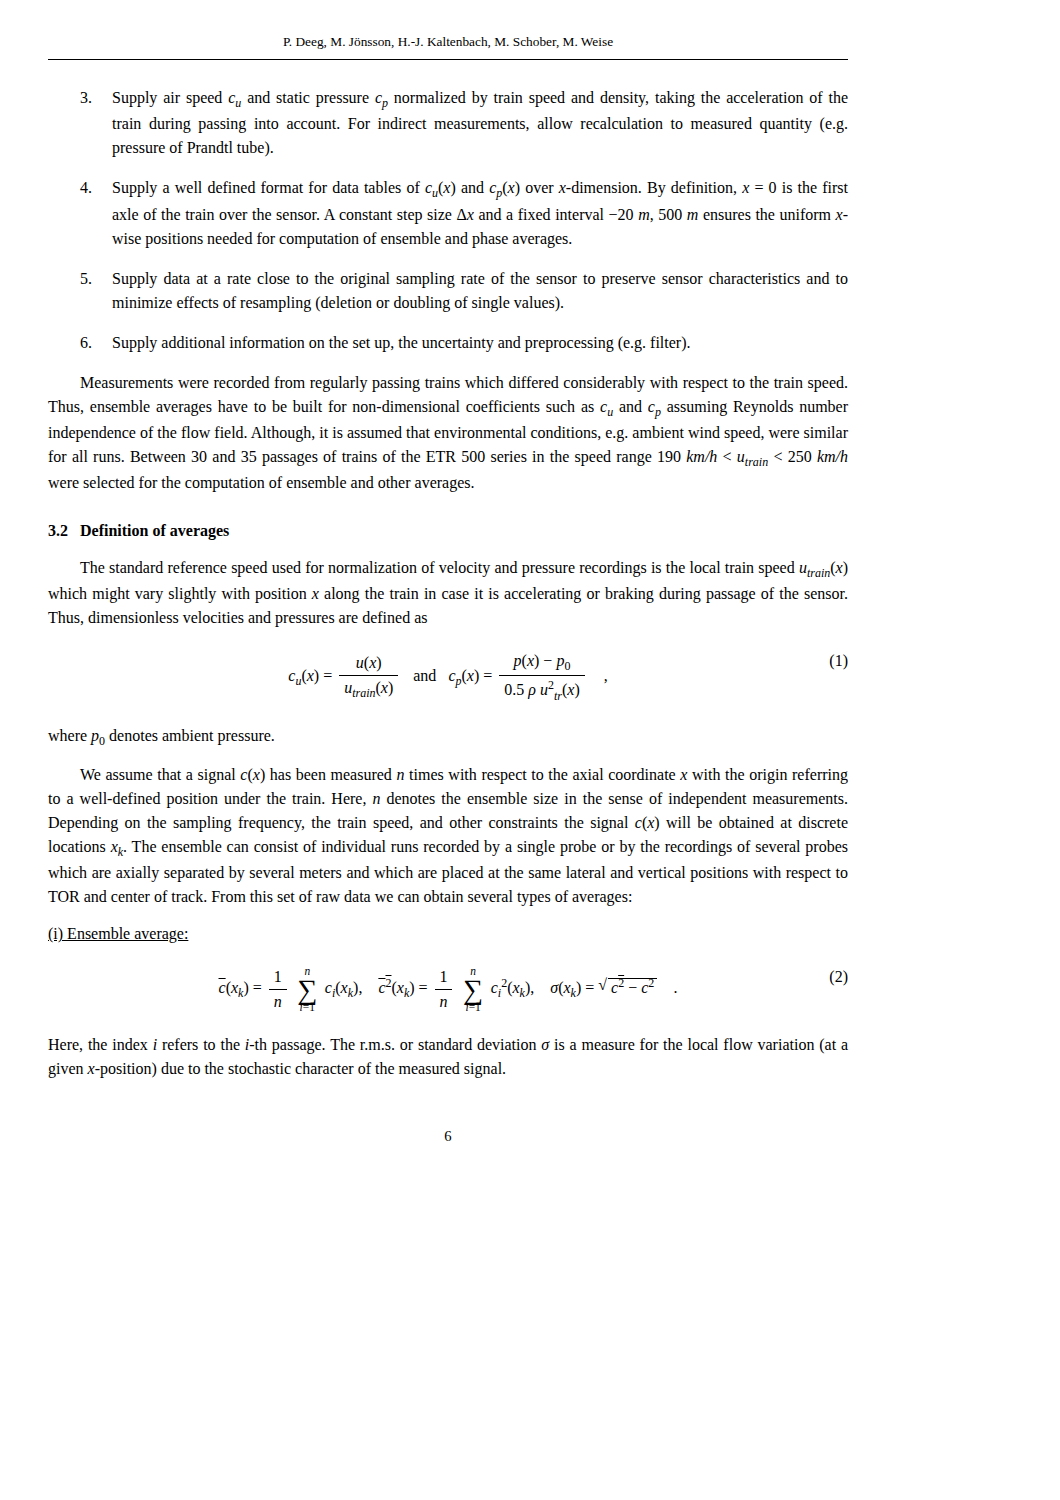P. Deeg, M. Jönsson, H.-J. Kaltenbach, M. Schober, M. Weise
3. Supply air speed cu and static pressure cp normalized by train speed and density, taking the acceleration of the train during passing into account. For indirect measurements, allow recalculation to measured quantity (e.g. pressure of Prandtl tube).
4. Supply a well defined format for data tables of cu(x) and cp(x) over x-dimension. By definition, x = 0 is the first axle of the train over the sensor. A constant step size Δx and a fixed interval −20 m, 500 m ensures the uniform x-wise positions needed for computation of ensemble and phase averages.
5. Supply data at a rate close to the original sampling rate of the sensor to preserve sensor characteristics and to minimize effects of resampling (deletion or doubling of single values).
6. Supply additional information on the set up, the uncertainty and preprocessing (e.g. filter).
Measurements were recorded from regularly passing trains which differed considerably with respect to the train speed. Thus, ensemble averages have to be built for non-dimensional coefficients such as cu and cp assuming Reynolds number independence of the flow field. Although, it is assumed that environmental conditions, e.g. ambient wind speed, were similar for all runs. Between 30 and 35 passages of trains of the ETR 500 series in the speed range 190 km/h < utrain < 250 km/h were selected for the computation of ensemble and other averages.
3.2 Definition of averages
The standard reference speed used for normalization of velocity and pressure recordings is the local train speed utrain(x) which might vary slightly with position x along the train in case it is accelerating or braking during passage of the sensor. Thus, dimensionless velocities and pressures are defined as
cu(x) = u(x) utrain(x) and cp(x) = p(x) − p00.5 ρ u2tr(x) , (1)
where p0 denotes ambient pressure.
We assume that a signal c(x) has been measured n times with respect to the axial coordinate x with the origin referring to a well-defined position under the train. Here, n denotes the ensemble size in the sense of independent measurements. Depending on the sampling frequency, the train speed, and other constraints the signal c(x) will be obtained at discrete locations xk. The ensemble can consist of individual runs recorded by a single probe or by the recordings of several probes which are axially separated by several meters and which are placed at the same lateral and vertical positions with respect to TOR and center of track. From this set of raw data we can obtain several types of averages:
(i) Ensemble average:
c(xk) = 1 n n∑i=1 ci(xk), c2(xk) = 1 n n∑i=1 ci2(xk), σ(xk) = c2 − c2 . (2)
Here, the index i refers to the i-th passage. The r.m.s. or standard deviation σ is a measure for the local flow variation (at a given x-position) due to the stochastic character of the measured signal.
6